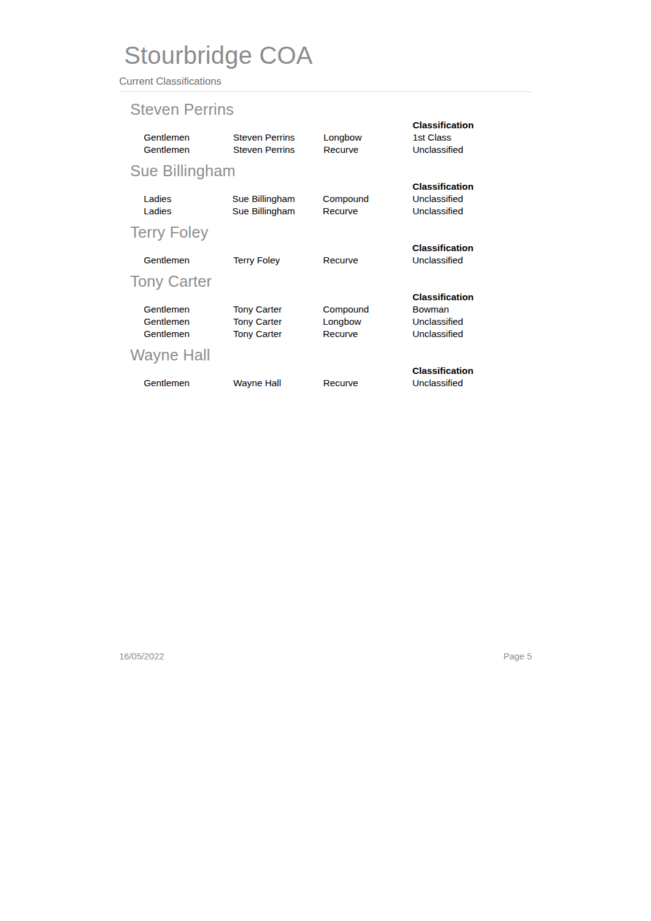Stourbridge COA
Current Classifications
Steven Perrins
| | | | Classification |
| --- | --- | --- | --- |
| Gentlemen | Steven Perrins | Longbow | 1st Class |
| Gentlemen | Steven Perrins | Recurve | Unclassified |
Sue Billingham
| | | | Classification |
| --- | --- | --- | --- |
| Ladies | Sue Billingham | Compound | Unclassified |
| Ladies | Sue Billingham | Recurve | Unclassified |
Terry Foley
| | | | Classification |
| --- | --- | --- | --- |
| Gentlemen | Terry Foley | Recurve | Unclassified |
Tony Carter
| | | | Classification |
| --- | --- | --- | --- |
| Gentlemen | Tony Carter | Compound | Bowman |
| Gentlemen | Tony Carter | Longbow | Unclassified |
| Gentlemen | Tony Carter | Recurve | Unclassified |
Wayne Hall
| | | | Classification |
| --- | --- | --- | --- |
| Gentlemen | Wayne Hall | Recurve | Unclassified |
16/05/2022 Page 5